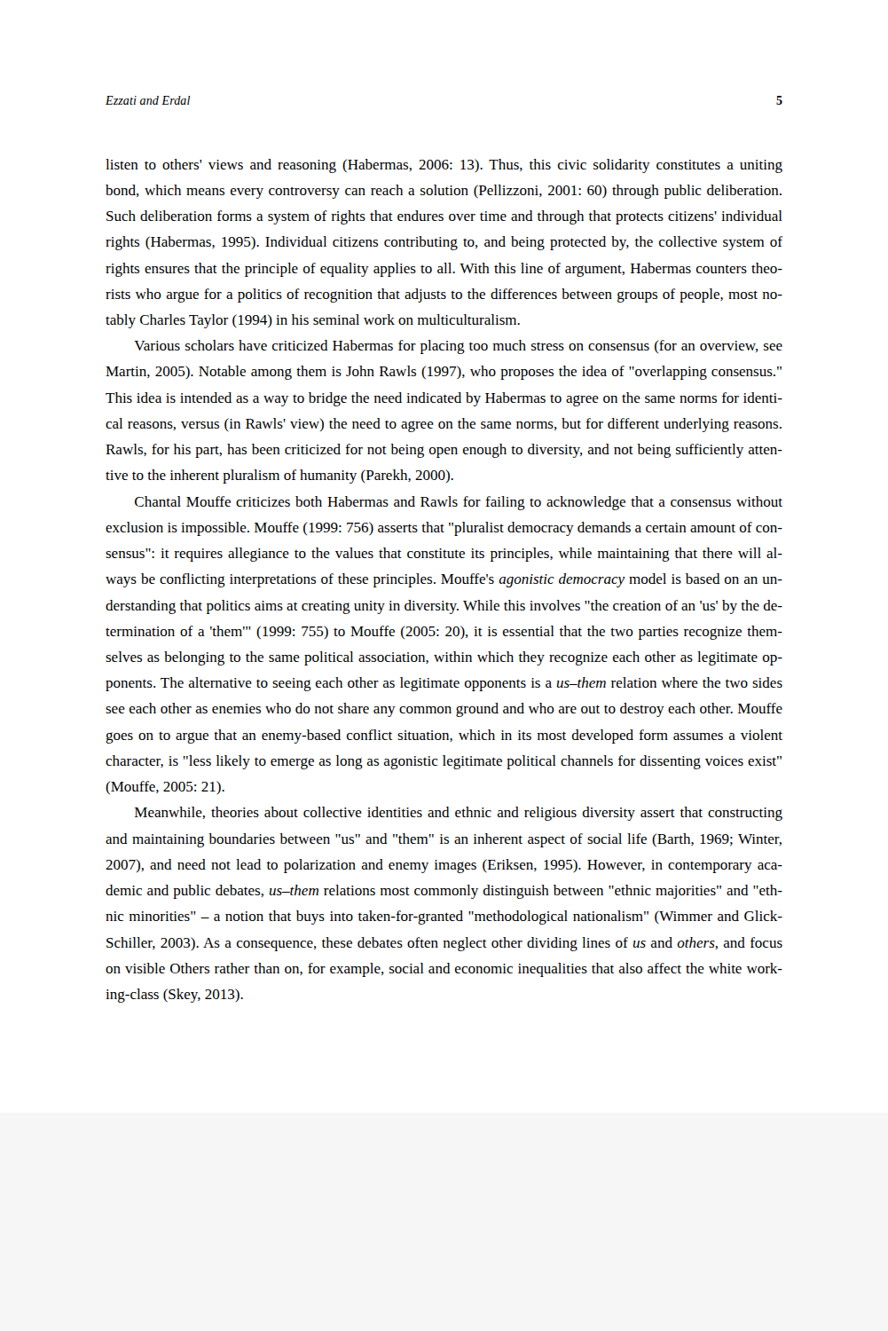Ezzati and Erdal 5
listen to others' views and reasoning (Habermas, 2006: 13). Thus, this civic solidarity constitutes a uniting bond, which means every controversy can reach a solution (Pellizzoni, 2001: 60) through public deliberation. Such deliberation forms a system of rights that endures over time and through that protects citizens' individual rights (Habermas, 1995). Individual citizens contributing to, and being protected by, the collective system of rights ensures that the principle of equality applies to all. With this line of argument, Habermas counters theorists who argue for a politics of recognition that adjusts to the differences between groups of people, most notably Charles Taylor (1994) in his seminal work on multiculturalism.
Various scholars have criticized Habermas for placing too much stress on consensus (for an overview, see Martin, 2005). Notable among them is John Rawls (1997), who proposes the idea of "overlapping consensus." This idea is intended as a way to bridge the need indicated by Habermas to agree on the same norms for identical reasons, versus (in Rawls' view) the need to agree on the same norms, but for different underlying reasons. Rawls, for his part, has been criticized for not being open enough to diversity, and not being sufficiently attentive to the inherent pluralism of humanity (Parekh, 2000).
Chantal Mouffe criticizes both Habermas and Rawls for failing to acknowledge that a consensus without exclusion is impossible. Mouffe (1999: 756) asserts that "pluralist democracy demands a certain amount of consensus": it requires allegiance to the values that constitute its principles, while maintaining that there will always be conflicting interpretations of these principles. Mouffe's agonistic democracy model is based on an understanding that politics aims at creating unity in diversity. While this involves "the creation of an 'us' by the determination of a 'them'" (1999: 755) to Mouffe (2005: 20), it is essential that the two parties recognize themselves as belonging to the same political association, within which they recognize each other as legitimate opponents. The alternative to seeing each other as legitimate opponents is a us–them relation where the two sides see each other as enemies who do not share any common ground and who are out to destroy each other. Mouffe goes on to argue that an enemy-based conflict situation, which in its most developed form assumes a violent character, is "less likely to emerge as long as agonistic legitimate political channels for dissenting voices exist" (Mouffe, 2005: 21).
Meanwhile, theories about collective identities and ethnic and religious diversity assert that constructing and maintaining boundaries between "us" and "them" is an inherent aspect of social life (Barth, 1969; Winter, 2007), and need not lead to polarization and enemy images (Eriksen, 1995). However, in contemporary academic and public debates, us–them relations most commonly distinguish between "ethnic majorities" and "ethnic minorities" – a notion that buys into taken-for-granted "methodological nationalism" (Wimmer and Glick-Schiller, 2003). As a consequence, these debates often neglect other dividing lines of us and others, and focus on visible Others rather than on, for example, social and economic inequalities that also affect the white working-class (Skey, 2013).